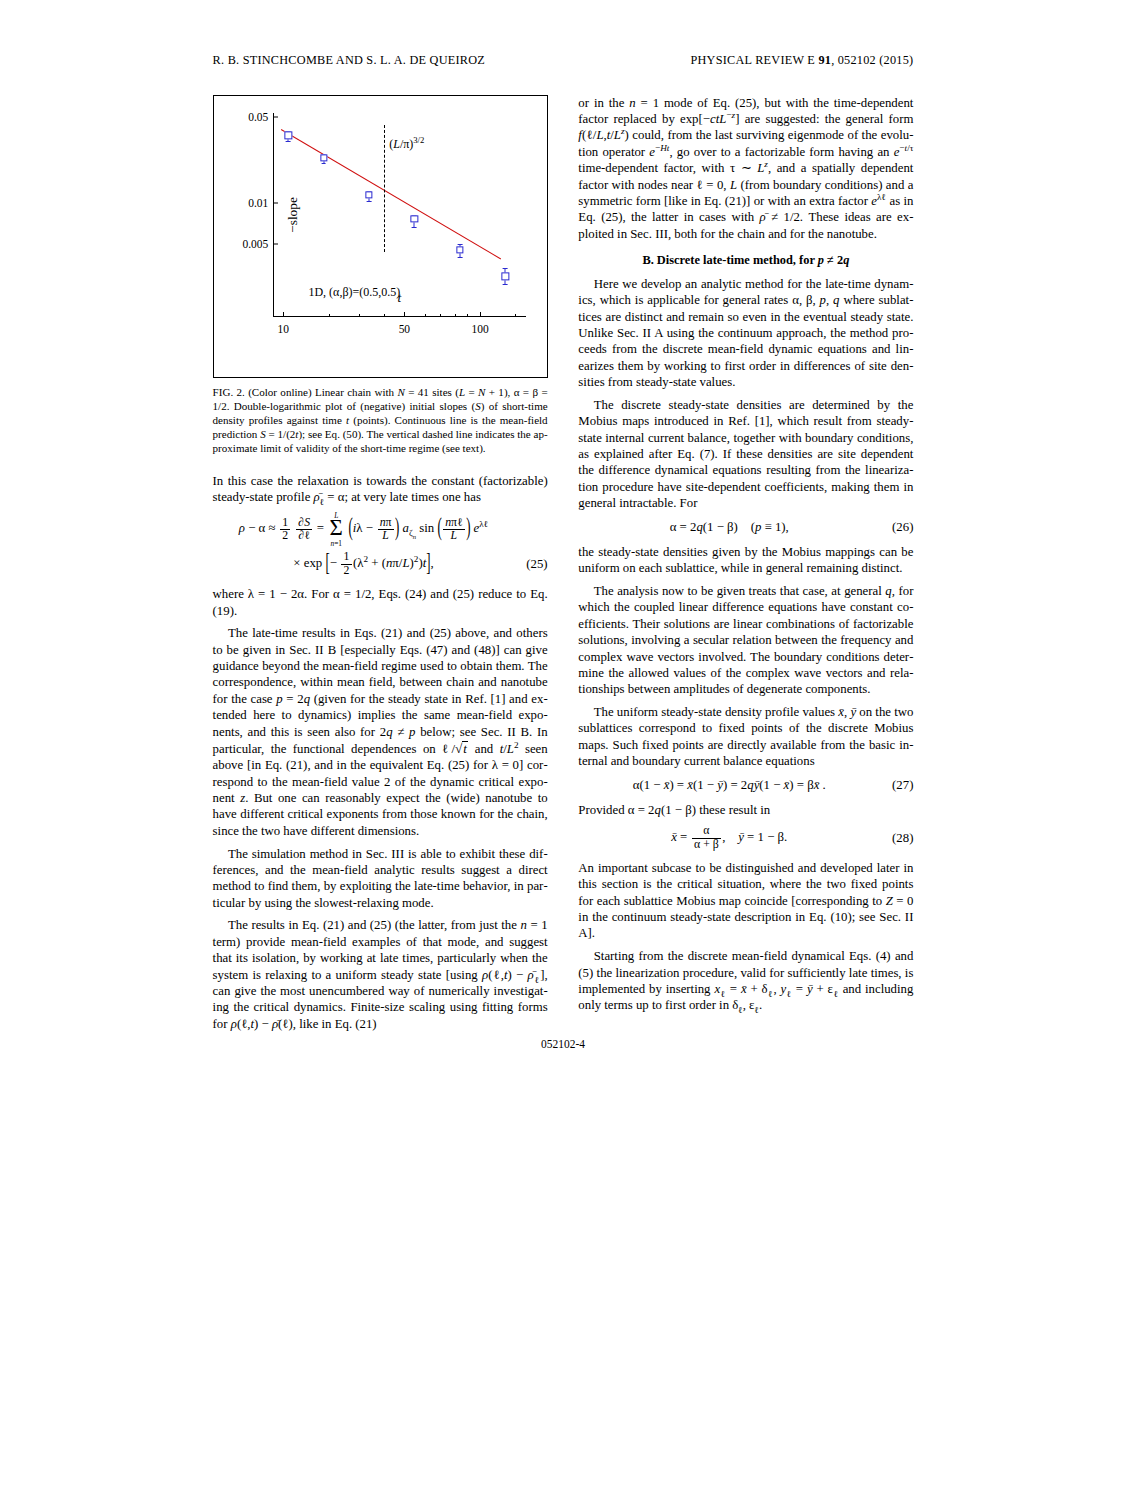R. B. Stinchcombe and S. L. A. de Queiroz
Physical Review E 91, 052102 (2015)
−slope
t
0.05
0.01
0.005
10
50
100
(L/π)3/2
1D, (α,β)=(0.5,0.5)
FIG. 2. (Color online) Linear chain with N = 41 sites (L = N + 1), α = β = 1/2. Double-logarithmic plot of (negative) initial slopes (S) of short-time density profiles against time t (points). Continuous line is the mean-field prediction S = 1/(2t); see Eq. (50). The vertical dashed line indicates the approximate limit of validity of the short-time regime (see text).
In this case the relaxation is towards the constant (factorizable) steady-state profile ρ̄ℓ = α; at very late times one has
ρ − α ≈ 12 ∂S∂ℓ = LΣn=1 (iλ − nπ L) aζn sin (nπℓ L) eλℓ
× exp [− 12(λ2 + (nπ/L)2)t],
(25)
where λ = 1 − 2α. For α = 1/2, Eqs. (24) and (25) reduce to Eq. (19).
The late-time results in Eqs. (21) and (25) above, and others to be given in Sec. II B [especially Eqs. (47) and (48)] can give guidance beyond the mean-field regime used to obtain them. The correspondence, within mean field, between chain and nanotube for the case p = 2q (given for the steady state in Ref. [1] and extended here to dynamics) implies the same mean-field exponents, and this is seen also for 2q ≠ p below; see Sec. II B. In particular, the functional dependences on ℓ/√t and t/L2 seen above [in Eq. (21), and in the equivalent Eq. (25) for λ = 0] correspond to the mean-field value 2 of the dynamic critical exponent z. But one can reasonably expect the (wide) nanotube to have different critical exponents from those known for the chain, since the two have different dimensions.
The simulation method in Sec. III is able to exhibit these differences, and the mean-field analytic results suggest a direct method to find them, by exploiting the late-time behavior, in particular by using the slowest-relaxing mode.
The results in Eq. (21) and (25) (the latter, from just the n = 1 term) provide mean-field examples of that mode, and suggest that its isolation, by working at late times, particularly when the system is relaxing to a uniform steady state [using ρ(ℓ,t) − ρ̄ℓ], can give the most unencumbered way of numerically investigating the critical dynamics. Finite-size scaling using fitting forms for ρ(ℓ,t) − ρ̄(ℓ), like in Eq. (21)
or in the n = 1 mode of Eq. (25), but with the time-dependent factor replaced by exp[−ctL−z] are suggested: the general form f(ℓ/L,t/Lz) could, from the last surviving eigenmode of the evolution operator e−Ht, go over to a factorizable form having an e−t/τ time-dependent factor, with τ ∼ Lz, and a spatially dependent factor with nodes near ℓ = 0, L (from boundary conditions) and a symmetric form [like in Eq. (21)] or with an extra factor eλℓ as in Eq. (25), the latter in cases with ρ̄ ≠ 1/2. These ideas are exploited in Sec. III, both for the chain and for the nanotube.
B. Discrete late-time method, for p ≠ 2q
Here we develop an analytic method for the late-time dynamics, which is applicable for general rates α, β, p, q where sublattices are distinct and remain so even in the eventual steady state. Unlike Sec. II A using the continuum approach, the method proceeds from the discrete mean-field dynamic equations and linearizes them by working to first order in differences of site densities from steady-state values.
The discrete steady-state densities are determined by the Mobius maps introduced in Ref. [1], which result from steady-state internal current balance, together with boundary conditions, as explained after Eq. (7). If these densities are site dependent the difference dynamical equations resulting from the linearization procedure have site-dependent coefficients, making them in general intractable. For
α = 2q(1 − β) (p ≡ 1),
(26)
the steady-state densities given by the Mobius mappings can be uniform on each sublattice, while in general remaining distinct.
The analysis now to be given treats that case, at general q, for which the coupled linear difference equations have constant coefficients. Their solutions are linear combinations of factorizable solutions, involving a secular relation between the frequency and complex wave vectors involved. The boundary conditions determine the allowed values of the complex wave vectors and relationships between amplitudes of degenerate components.
The uniform steady-state density profile values x̄, ȳ on the two sublattices correspond to fixed points of the discrete Mobius maps. Such fixed points are directly available from the basic internal and boundary current balance equations
α(1 − x̄) = x̄(1 − ȳ) = 2qȳ(1 − x̄) = βx̄ .
(27)
Provided α = 2q(1 − β) these result in
x̄ = αα + β, ȳ = 1 − β.
(28)
An important subcase to be distinguished and developed later in this section is the critical situation, where the two fixed points for each sublattice Mobius map coincide [corresponding to Z = 0 in the continuum steady-state description in Eq. (10); see Sec. II A].
Starting from the discrete mean-field dynamical Eqs. (4) and (5) the linearization procedure, valid for sufficiently late times, is implemented by inserting xℓ = x̄ + δℓ, yℓ = ȳ + εℓ and including only terms up to first order in δℓ, εℓ.
052102-4